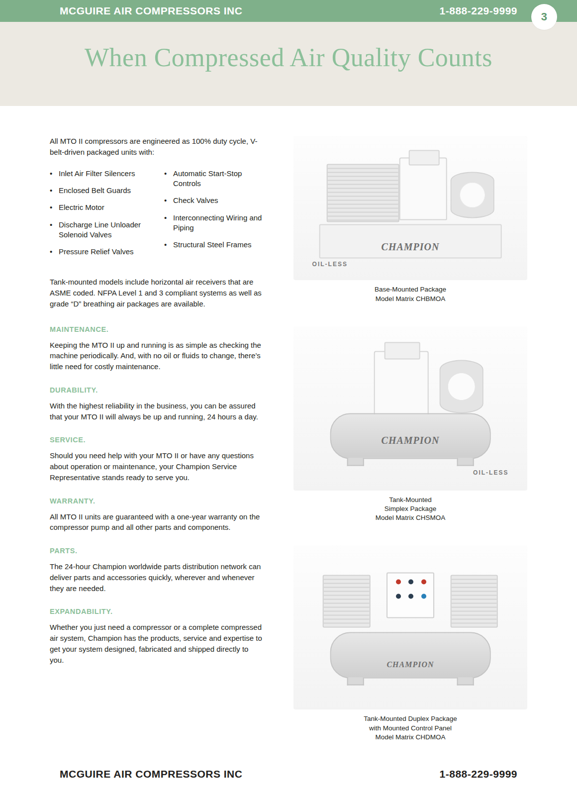MCGUIRE AIR COMPRESSORS INC 1-888-229-9999 3
When Compressed Air Quality Counts
All MTO II compressors are engineered as 100% duty cycle, V-belt-driven packaged units with:
Inlet Air Filter Silencers
Enclosed Belt Guards
Electric Motor
Discharge Line Unloader Solenoid Valves
Pressure Relief Valves
Automatic Start-Stop Controls
Check Valves
Interconnecting Wiring and Piping
Structural Steel Frames
Tank-mounted models include horizontal air receivers that are ASME coded. NFPA Level 1 and 3 compliant systems as well as grade “D” breathing air packages are available.
Maintenance.
Keeping the MTO II up and running is as simple as checking the machine periodically. And, with no oil or fluids to change, there’s little need for costly maintenance.
Durability.
With the highest reliability in the business, you can be assured that your MTO II will always be up and running, 24 hours a day.
Service.
Should you need help with your MTO II or have any questions about operation or maintenance, your Champion Service Representative stands ready to serve you.
Warranty.
All MTO II units are guaranteed with a one-year warranty on the compressor pump and all other parts and components.
Parts.
The 24-hour Champion worldwide parts distribution network can deliver parts and accessories quickly, wherever and whenever they are needed.
Expandability.
Whether you just need a compressor or a complete compressed air system, Champion has the products, service and expertise to get your system designed, fabricated and shipped directly to you.
CHAMPION OIL-LESS
Base-Mounted Package
Model Matrix CHBMOA
CHAMPION OIL-LESS
Tank-Mounted
Simplex Package
Model Matrix CHSMOA
CHAMPION
Tank-Mounted Duplex Package
with Mounted Control Panel
Model Matrix CHDMOA
MCGUIRE AIR COMPRESSORS INC 1-888-229-9999